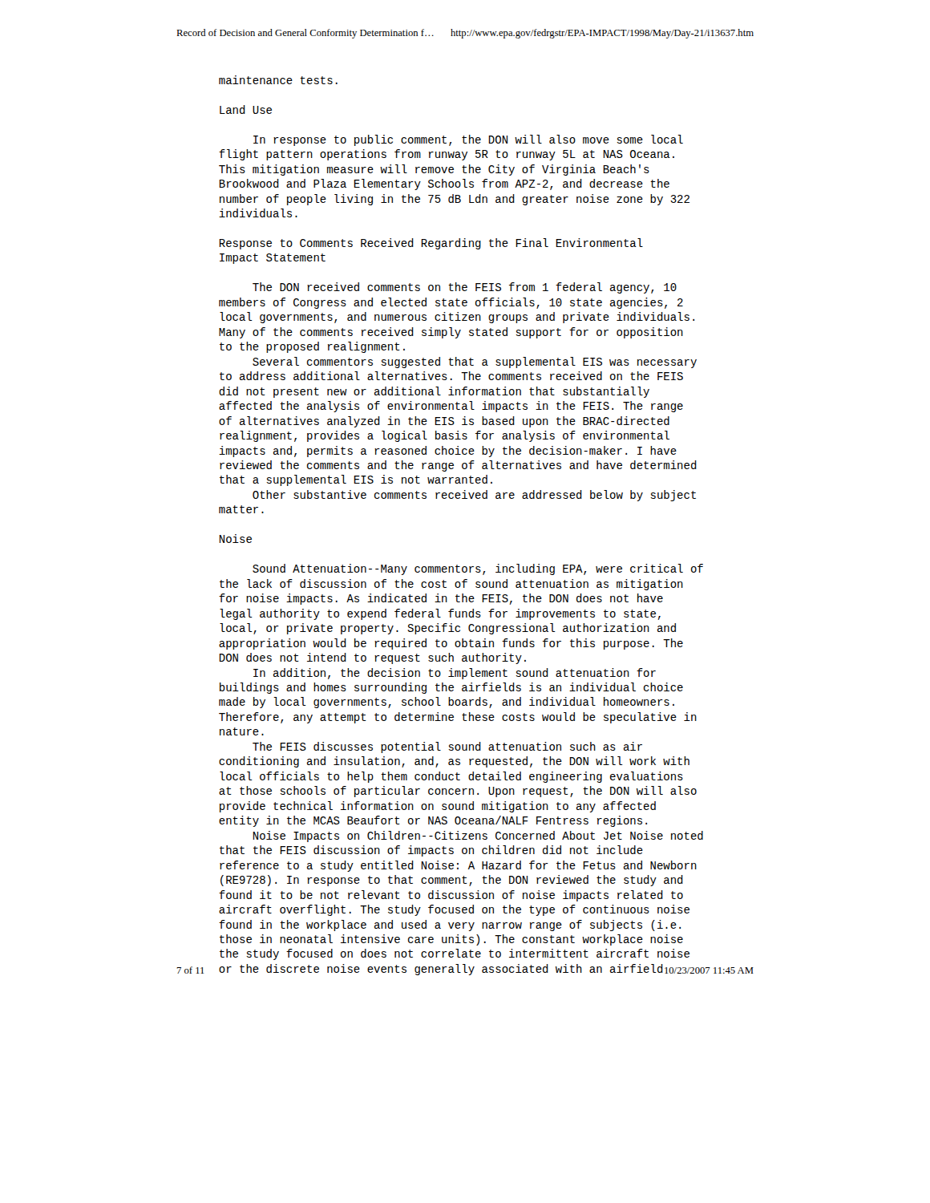Record of Decision and General Conformity Determination for Realign... http://www.epa.gov/fedrgstr/EPA-IMPACT/1998/May/Day-21/i13637.htm
maintenance tests.

Land Use

     In response to public comment, the DON will also move some local
flight pattern operations from runway 5R to runway 5L at NAS Oceana.
This mitigation measure will remove the City of Virginia Beach's
Brookwood and Plaza Elementary Schools from APZ-2, and decrease the
number of people living in the 75 dB Ldn and greater noise zone by 322
individuals.

Response to Comments Received Regarding the Final Environmental
Impact Statement

     The DON received comments on the FEIS from 1 federal agency, 10
members of Congress and elected state officials, 10 state agencies, 2
local governments, and numerous citizen groups and private individuals.
Many of the comments received simply stated support for or opposition
to the proposed realignment.
     Several commentors suggested that a supplemental EIS was necessary
to address additional alternatives. The comments received on the FEIS
did not present new or additional information that substantially
affected the analysis of environmental impacts in the FEIS. The range
of alternatives analyzed in the EIS is based upon the BRAC-directed
realignment, provides a logical basis for analysis of environmental
impacts and, permits a reasoned choice by the decision-maker. I have
reviewed the comments and the range of alternatives and have determined
that a supplemental EIS is not warranted.
     Other substantive comments received are addressed below by subject
matter.

Noise

     Sound Attenuation--Many commentors, including EPA, were critical of
the lack of discussion of the cost of sound attenuation as mitigation
for noise impacts. As indicated in the FEIS, the DON does not have
legal authority to expend federal funds for improvements to state,
local, or private property. Specific Congressional authorization and
appropriation would be required to obtain funds for this purpose. The
DON does not intend to request such authority.
     In addition, the decision to implement sound attenuation for
buildings and homes surrounding the airfields is an individual choice
made by local governments, school boards, and individual homeowners.
Therefore, any attempt to determine these costs would be speculative in
nature.
     The FEIS discusses potential sound attenuation such as air
conditioning and insulation, and, as requested, the DON will work with
local officials to help them conduct detailed engineering evaluations
at those schools of particular concern. Upon request, the DON will also
provide technical information on sound mitigation to any affected
entity in the MCAS Beaufort or NAS Oceana/NALF Fentress regions.
     Noise Impacts on Children--Citizens Concerned About Jet Noise noted
that the FEIS discussion of impacts on children did not include
reference to a study entitled Noise: A Hazard for the Fetus and Newborn
(RE9728). In response to that comment, the DON reviewed the study and
found it to be not relevant to discussion of noise impacts related to
aircraft overflight. The study focused on the type of continuous noise
found in the workplace and used a very narrow range of subjects (i.e.
those in neonatal intensive care units). The constant workplace noise
the study focused on does not correlate to intermittent aircraft noise
or the discrete noise events generally associated with an airfield
7 of 11 10/23/2007 11:45 AM